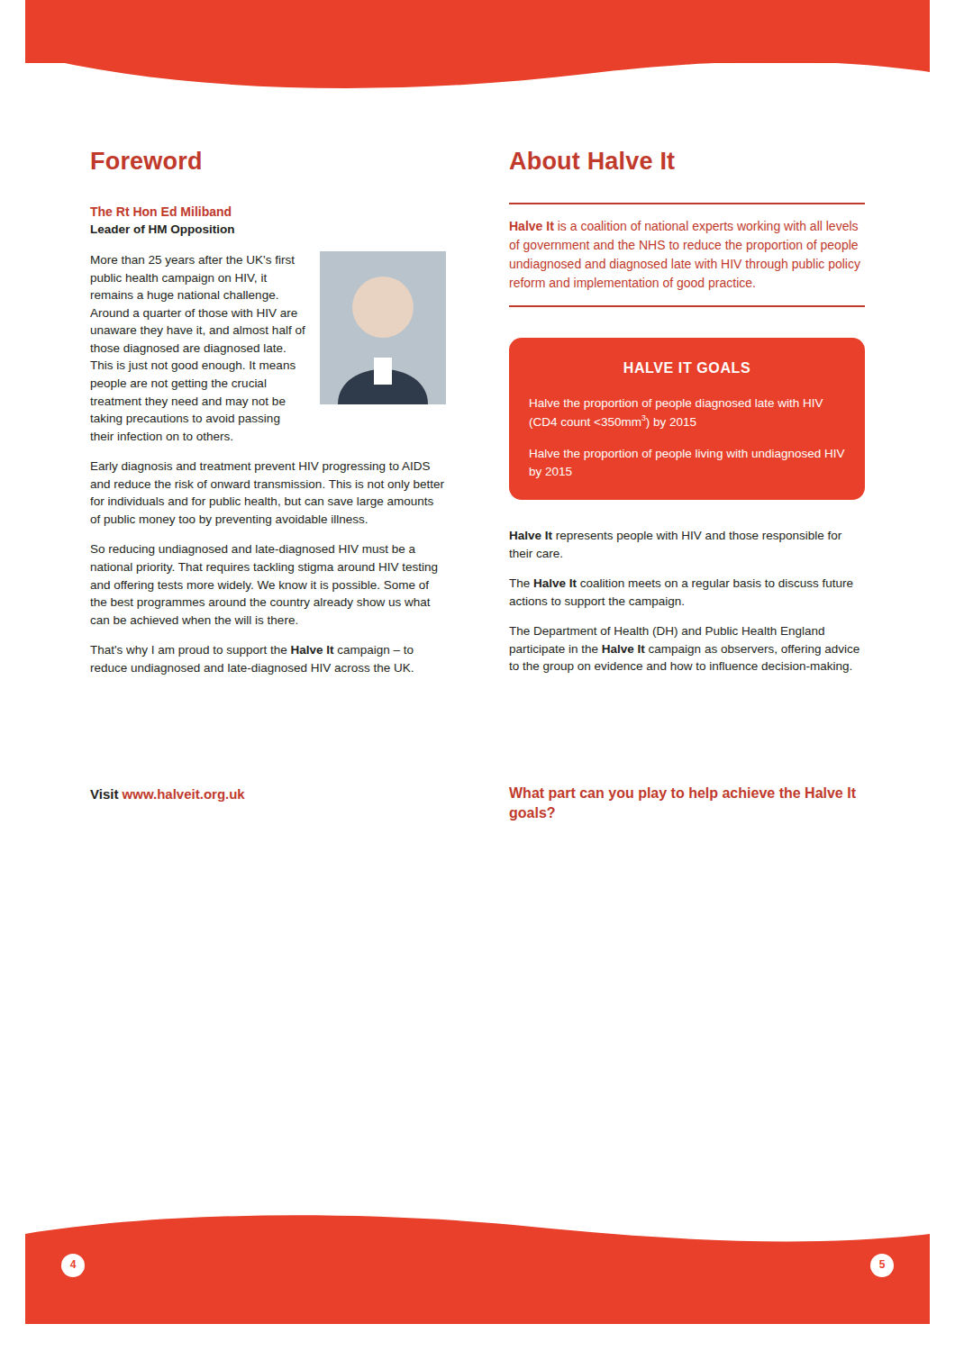Foreword
The Rt Hon Ed Miliband
Leader of HM Opposition
More than 25 years after the UK's first public health campaign on HIV, it remains a huge national challenge. Around a quarter of those with HIV are unaware they have it, and almost half of those diagnosed are diagnosed late. This is just not good enough. It means people are not getting the crucial treatment they need and may not be taking precautions to avoid passing their infection on to others.
Early diagnosis and treatment prevent HIV progressing to AIDS and reduce the risk of onward transmission. This is not only better for individuals and for public health, but can save large amounts of public money too by preventing avoidable illness.
So reducing undiagnosed and late-diagnosed HIV must be a national priority. That requires tackling stigma around HIV testing and offering tests more widely. We know it is possible. Some of the best programmes around the country already show us what can be achieved when the will is there.
That's why I am proud to support the Halve It campaign – to reduce undiagnosed and late-diagnosed HIV across the UK.
Visit www.halveit.org.uk
About Halve It
Halve It is a coalition of national experts working with all levels of government and the NHS to reduce the proportion of people undiagnosed and diagnosed late with HIV through public policy reform and implementation of good practice.
HALVE IT GOALS
Halve the proportion of people diagnosed late with HIV (CD4 count <350mm3) by 2015
Halve the proportion of people living with undiagnosed HIV by 2015
Halve It represents people with HIV and those responsible for their care.
The Halve It coalition meets on a regular basis to discuss future actions to support the campaign.
The Department of Health (DH) and Public Health England participate in the Halve It campaign as observers, offering advice to the group on evidence and how to influence decision-making.
What part can you play to help achieve the Halve It goals?
4
5